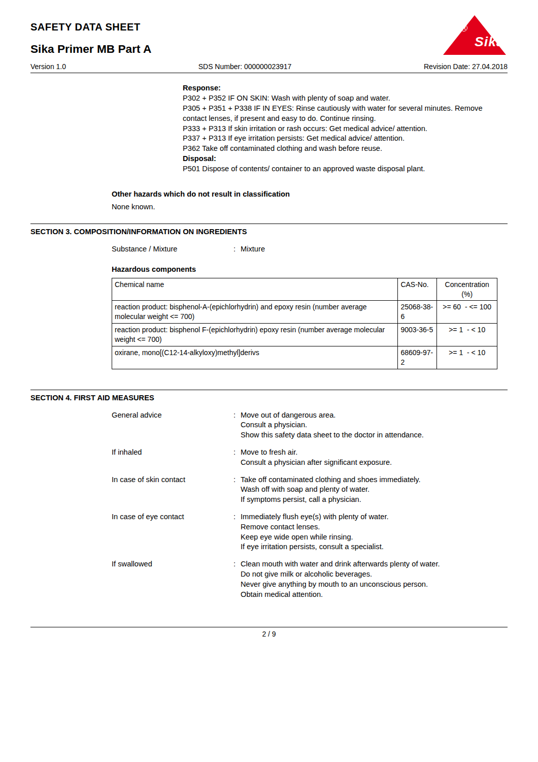SAFETY DATA SHEET
Sika Primer MB Part A
Sika
R
Version 1.0 SDS Number: 000000023917 Revision Date: 27.04.2018
Response:
P302 + P352 IF ON SKIN: Wash with plenty of soap and water.
P305 + P351 + P338 IF IN EYES: Rinse cautiously with water for several minutes. Remove contact lenses, if present and easy to do. Continue rinsing.
P333 + P313 If skin irritation or rash occurs: Get medical advice/ attention.
P337 + P313 If eye irritation persists: Get medical advice/ attention.
P362 Take off contaminated clothing and wash before reuse.
Disposal:
P501 Dispose of contents/ container to an approved waste disposal plant.
Other hazards which do not result in classification
None known.
SECTION 3. COMPOSITION/INFORMATION ON INGREDIENTS
| Substance / Mixture | : | Mixture |
Hazardous components
| Chemical name | CAS-No. | Concentration (%) |
| --- | --- | --- |
| reaction product: bisphenol-A-(epichlorhydrin) and epoxy resin (number average molecular weight <= 700) | 25068-38-6 | >= 60 - <= 100 |
| reaction product: bisphenol F-(epichlorhydrin) epoxy resin (number average molecular weight <= 700) | 9003-36-5 | >= 1 - < 10 |
| oxirane, mono[(C12-14-alkyloxy)methyl]derivs | 68609-97-2 | >= 1 - < 10 |
SECTION 4. FIRST AID MEASURES
| General advice | : | Move out of dangerous area. Consult a physician. Show this safety data sheet to the doctor in attendance. |
| If inhaled | : | Move to fresh air. Consult a physician after significant exposure. |
| In case of skin contact | : | Take off contaminated clothing and shoes immediately. Wash off with soap and plenty of water. If symptoms persist, call a physician. |
| In case of eye contact | : | Immediately flush eye(s) with plenty of water. Remove contact lenses. Keep eye wide open while rinsing. If eye irritation persists, consult a specialist. |
| If swallowed | : | Clean mouth with water and drink afterwards plenty of water. Do not give milk or alcoholic beverages. Never give anything by mouth to an unconscious person. Obtain medical attention. |
2 / 9